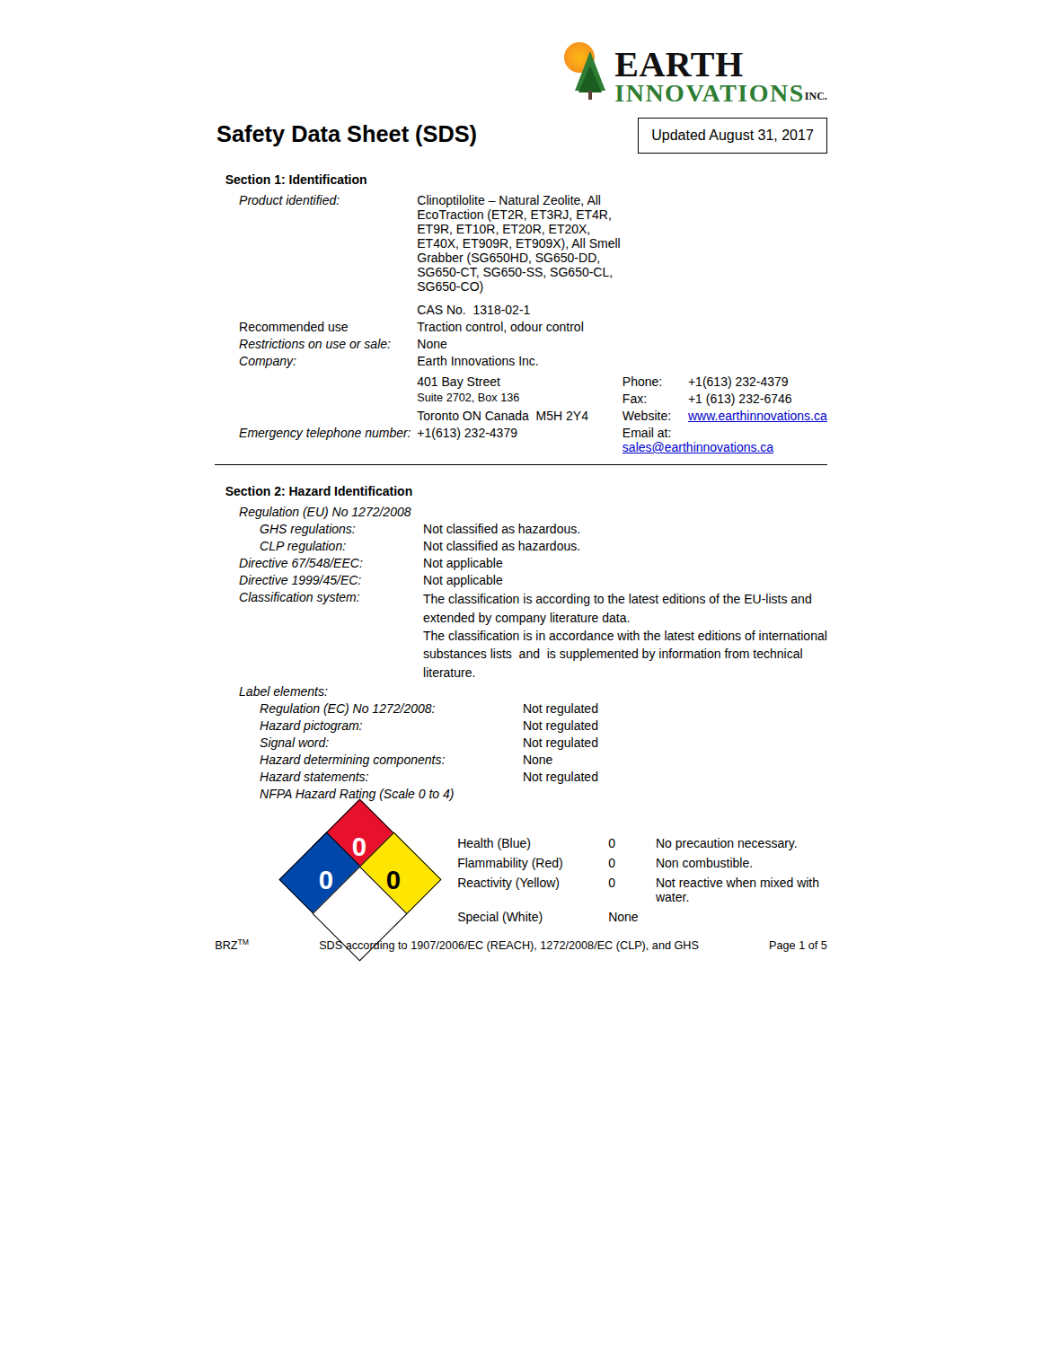EARTH
INNOVATIONS INC.
Safety Data Sheet (SDS)
Updated August 31, 2017
Section 1: Identification
| Product identified : | Clinoptilolite – Natural Zeolite, All EcoTraction (ET2R, ET3RJ, ET4R, ET9R, ET10R, ET20R, ET20X, ET40X, ET909R, ET909X), All Smell Grabber (SG650HD, SG650-DD, SG650-CT, SG650-SS, SG650-CL, SG650-CO) | | |
| | CAS No. 1318-02-1 | | |
| Recommended use | Traction control, odour control | | |
| Restrictions on use or sale: | None | | |
| Company : | Earth Innovations Inc. | | |
| | 401 Bay Street | Phone: | +1(613) 232-4379 |
| | Suite 2702, Box 136 | Fax: | +1 (613) 232-6746 |
| | Toronto ON Canada M5H 2Y4 | Website: | www.earthinnovations.ca |
| Emergency telephone number: | +1(613) 232-4379 | Email at: sales@earthinnovations.ca |
Section 2: Hazard Identification
| Regulation (EU) No 1272/2008 | |
| GHS regulations: | Not classified as hazardous. |
| CLP regulation: | Not classified as hazardous. |
| Directive 67/548/EEC: | Not applicable |
| Directive 1999/45/EC: | Not applicable |
| Classification system: | The classification is according to the latest editions of the EU-lists and extended by company literature data. The classification is in accordance with the latest editions of international substances lists and is supplemented by information from technical literature. |
| Label elements: | |
| Regulation (EC) No 1272/2008: | Not regulated |
| Hazard pictogram: | Not regulated |
| Signal word: | Not regulated |
| Hazard determining components: | None |
| Hazard statements: | Not regulated |
| NFPA Hazard Rating (Scale 0 to 4) | |
0
0
0
| Health (Blue) | 0 | No precaution necessary. |
| Flammability (Red) | 0 | Non combustible. |
| Reactivity (Yellow) | 0 | Not reactive when mixed with water. |
| Special (White) | None | |
BRZTM
SDS according to 1907/2006/EC (REACH), 1272/2008/EC (CLP), and GHS
Page 1 of 5